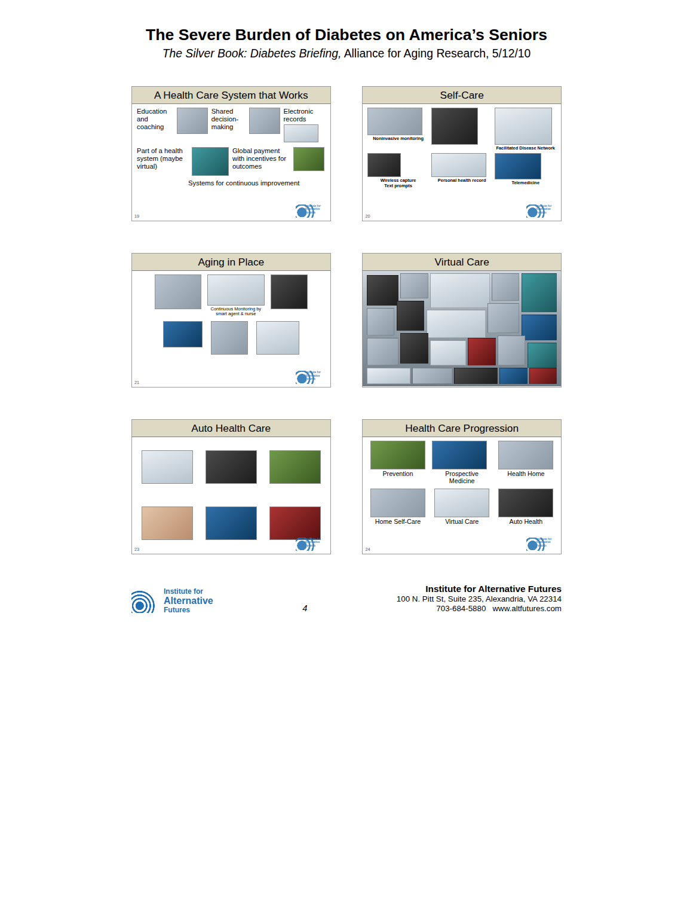The Severe Burden of Diabetes on America’s Seniors
The Silver Book: Diabetes Briefing, Alliance for Aging Research, 5/12/10
A Health Care System that Works
Education and coaching
Shared decision-making
Electronic records
Part of a health system (maybe virtual)
Global payment with incentives for outcomes
Systems for continuous improvement
19
Self-Care
Noninvasive monitoring
Facilitated Disease Network
Wireless capture
Text prompts
Personal health record
Telemedicine
20
Aging in Place
Continuous Monitoring by
smart agent & nurse
21
Virtual Care
Auto Health Care
23
Health Care Progression
Prevention
Prospective Medicine
Health Home
Home Self-Care
Virtual Care
Auto Health
24
Institute for Alternative Futures
4
Institute for Alternative Futures
100 N. Pitt St, Suite 235, Alexandria, VA 22314
703-684-5880 www.altfutures.com